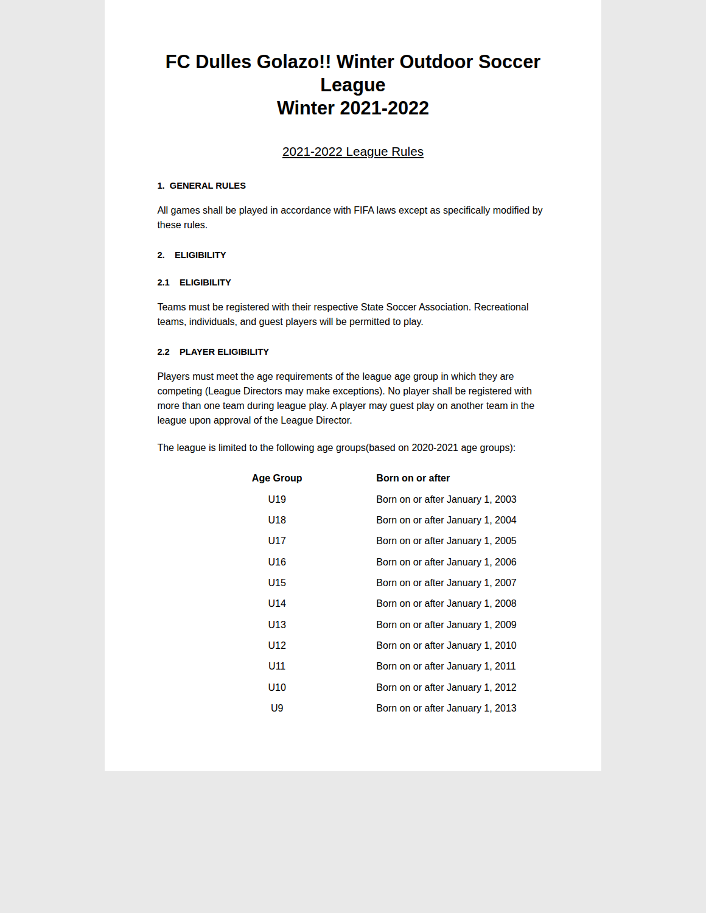FC Dulles Golazo!! Winter Outdoor Soccer League
Winter 2021-2022
2021-2022 League Rules
1. GENERAL RULES
All games shall be played in accordance with FIFA laws except as specifically modified by these rules.
2. ELIGIBILITY
2.1 ELIGIBILITY
Teams must be registered with their respective State Soccer Association. Recreational teams, individuals, and guest players will be permitted to play.
2.2 PLAYER ELIGIBILITY
Players must meet the age requirements of the league age group in which they are competing (League Directors may make exceptions). No player shall be registered with more than one team during league play. A player may guest play on another team in the league upon approval of the League Director.
The league is limited to the following age groups(based on 2020-2021 age groups):
| Age Group | Born on or after |
| --- | --- |
| U19 | Born on or after January 1, 2003 |
| U18 | Born on or after January 1, 2004 |
| U17 | Born on or after January 1, 2005 |
| U16 | Born on or after January 1, 2006 |
| U15 | Born on or after January 1, 2007 |
| U14 | Born on or after January 1, 2008 |
| U13 | Born on or after January 1, 2009 |
| U12 | Born on or after January 1, 2010 |
| U11 | Born on or after January 1, 2011 |
| U10 | Born on or after January 1, 2012 |
| U9 | Born on or after January 1, 2013 |